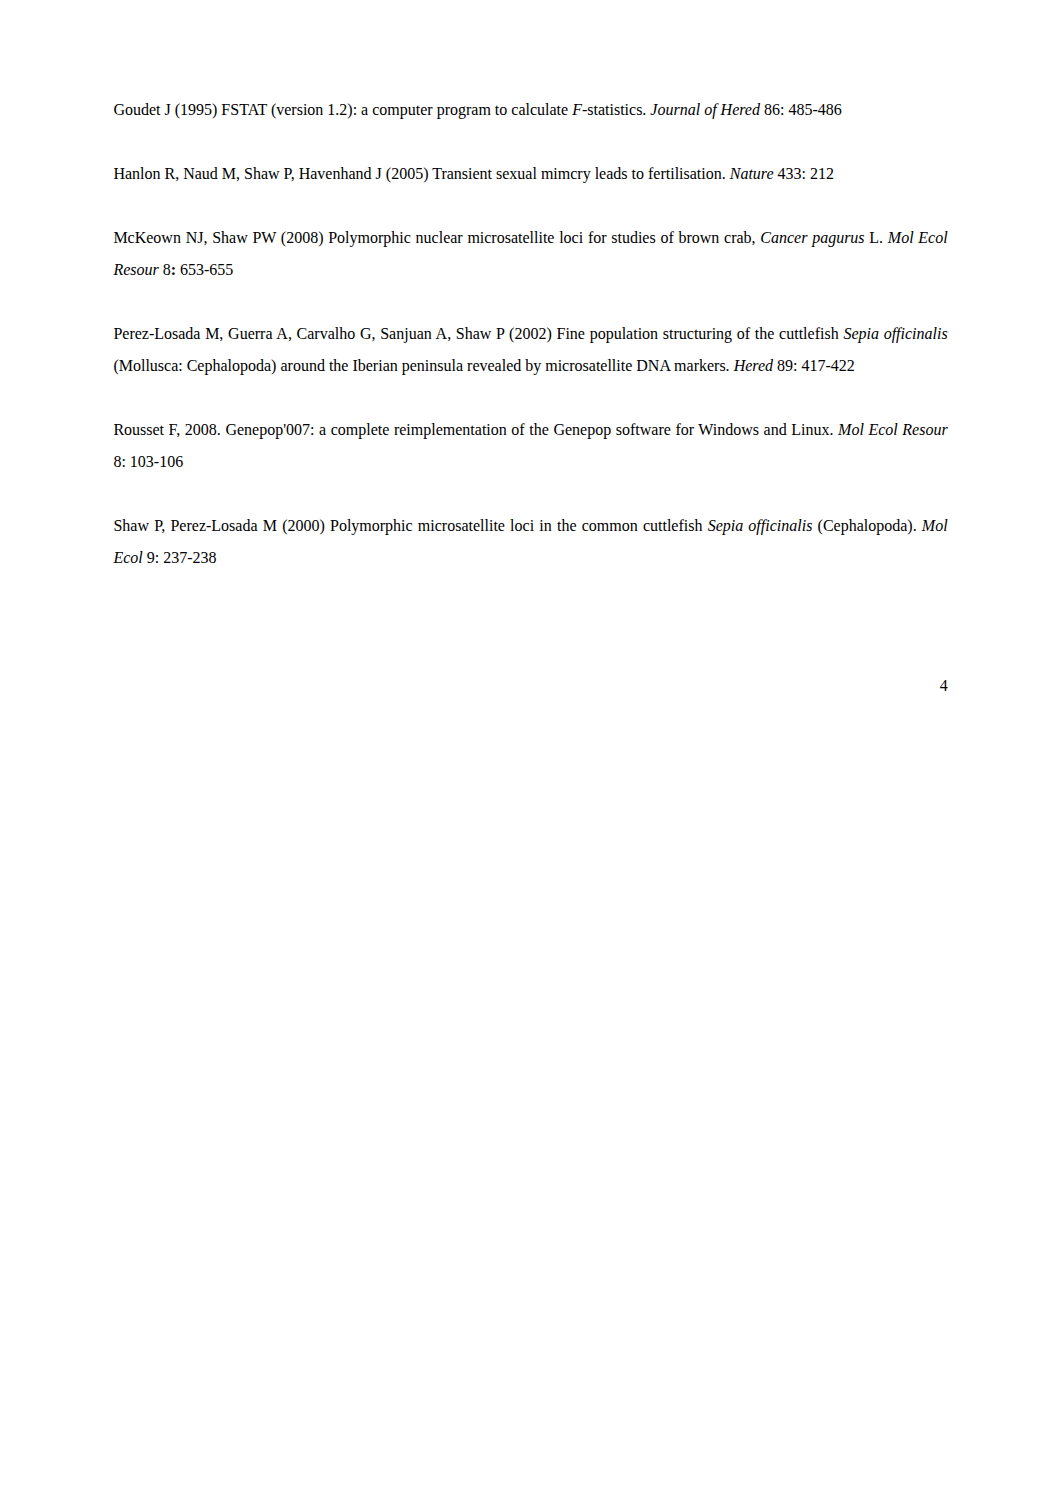Goudet J (1995) FSTAT (version 1.2): a computer program to calculate F-statistics. Journal of Hered 86: 485-486
Hanlon R, Naud M, Shaw P, Havenhand J (2005) Transient sexual mimcry leads to fertilisation. Nature 433: 212
McKeown NJ, Shaw PW (2008) Polymorphic nuclear microsatellite loci for studies of brown crab, Cancer pagurus L. Mol Ecol Resour 8: 653-655
Perez-Losada M, Guerra A, Carvalho G, Sanjuan A, Shaw P (2002) Fine population structuring of the cuttlefish Sepia officinalis (Mollusca: Cephalopoda) around the Iberian peninsula revealed by microsatellite DNA markers. Hered 89: 417-422
Rousset F, 2008. Genepop'007: a complete reimplementation of the Genepop software for Windows and Linux. Mol Ecol Resour 8: 103-106
Shaw P, Perez-Losada M (2000) Polymorphic microsatellite loci in the common cuttlefish Sepia officinalis (Cephalopoda). Mol Ecol 9: 237-238
4